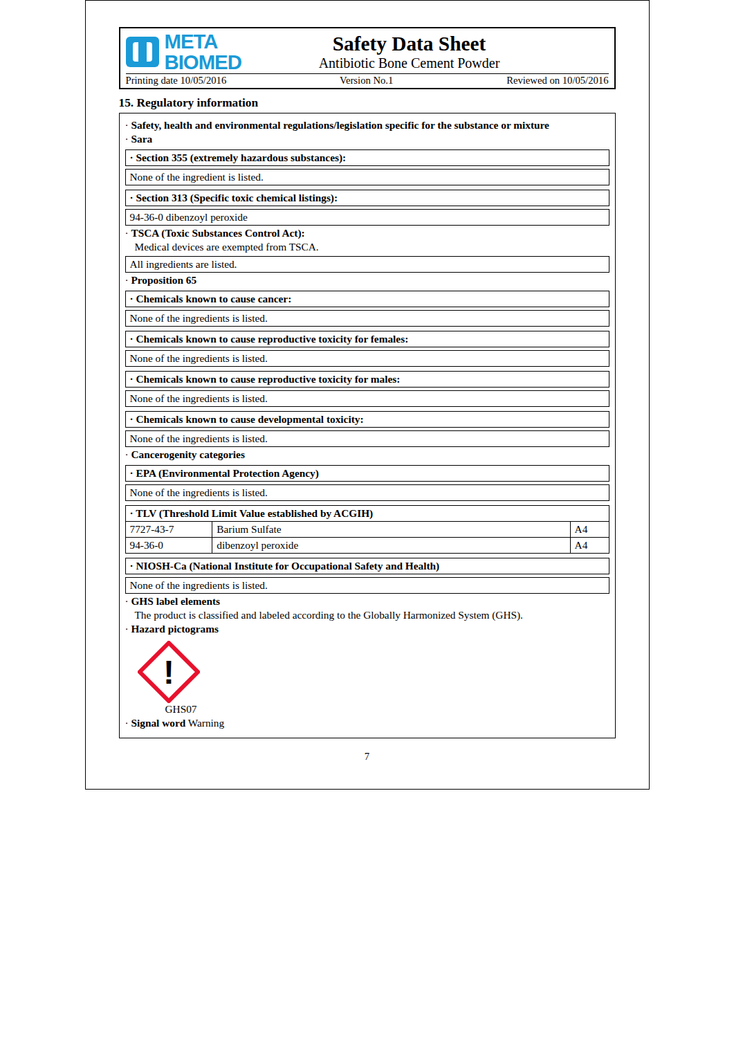META BIOMED
Safety Data Sheet
Antibiotic Bone Cement Powder
Printing date 10/05/2016 Version No.1 Reviewed on 10/05/2016
15. Regulatory information
· Safety, health and environmental regulations/legislation specific for the substance or mixture
· Sara
· Section 355 (extremely hazardous substances):
None of the ingredient is listed.
· Section 313 (Specific toxic chemical listings):
94-36-0 dibenzoyl peroxide
· TSCA (Toxic Substances Control Act):
Medical devices are exempted from TSCA.
All ingredients are listed.
· Proposition 65
· Chemicals known to cause cancer:
None of the ingredients is listed.
· Chemicals known to cause reproductive toxicity for females:
None of the ingredients is listed.
· Chemicals known to cause reproductive toxicity for males:
None of the ingredients is listed.
· Chemicals known to cause developmental toxicity:
None of the ingredients is listed.
· Cancerogenity categories
· EPA (Environmental Protection Agency)
None of the ingredients is listed.
· TLV (Threshold Limit Value established by ACGIH)
| 7727-43-7 | Barium Sulfate | A4 |
| 94-36-0 | dibenzoyl peroxide | A4 |
· NIOSH-Ca (National Institute for Occupational Safety and Health)
None of the ingredients is listed.
· GHS label elements
The product is classified and labeled according to the Globally Harmonized System (GHS).
· Hazard pictograms
!
GHS07
· Signal word Warning
7